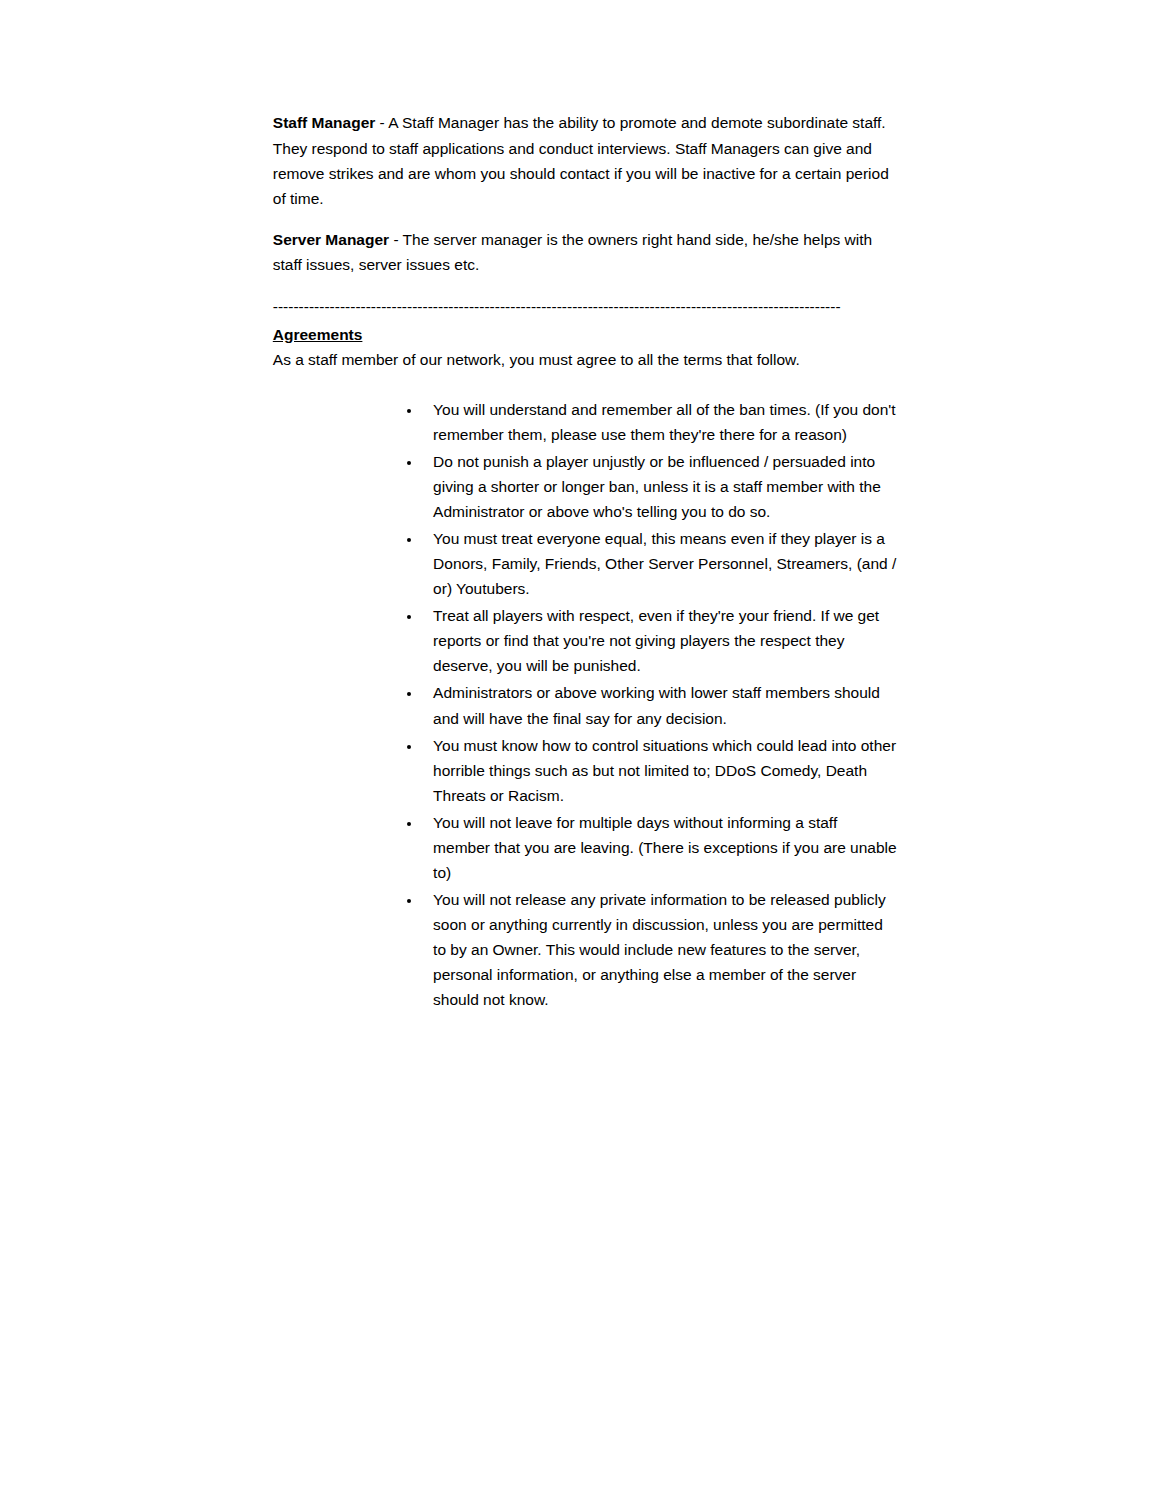Staff Manager - A Staff Manager has the ability to promote and demote subordinate staff. They respond to staff applications and conduct interviews. Staff Managers can give and remove strikes and are whom you should contact if you will be inactive for a certain period of time.
Server Manager - The server manager is the owners right hand side, he/she helps with staff issues, server issues etc.
--------------------------------------------------------------------------------------------------------------
Agreements
As a staff member of our network, you must agree to all the terms that follow.
You will understand and remember all of the ban times. (If you don't remember them, please use them they're there for a reason)
Do not punish a player unjustly or be influenced / persuaded into giving a shorter or longer ban, unless it is a staff member with the Administrator or above who's telling you to do so.
You must treat everyone equal, this means even if they player is a Donors, Family, Friends, Other Server Personnel, Streamers, (and / or) Youtubers.
Treat all players with respect, even if they're your friend. If we get reports or find that you're not giving players the respect they deserve, you will be punished.
Administrators or above working with lower staff members should and will have the final say for any decision.
You must know how to control situations which could lead into other horrible things such as but not limited to; DDoS Comedy, Death Threats or Racism.
You will not leave for multiple days without informing a staff member that you are leaving. (There is exceptions if you are unable to)
You will not release any private information to be released publicly soon or anything currently in discussion, unless you are permitted to by an Owner. This would include new features to the server, personal information, or anything else a member of the server should not know.